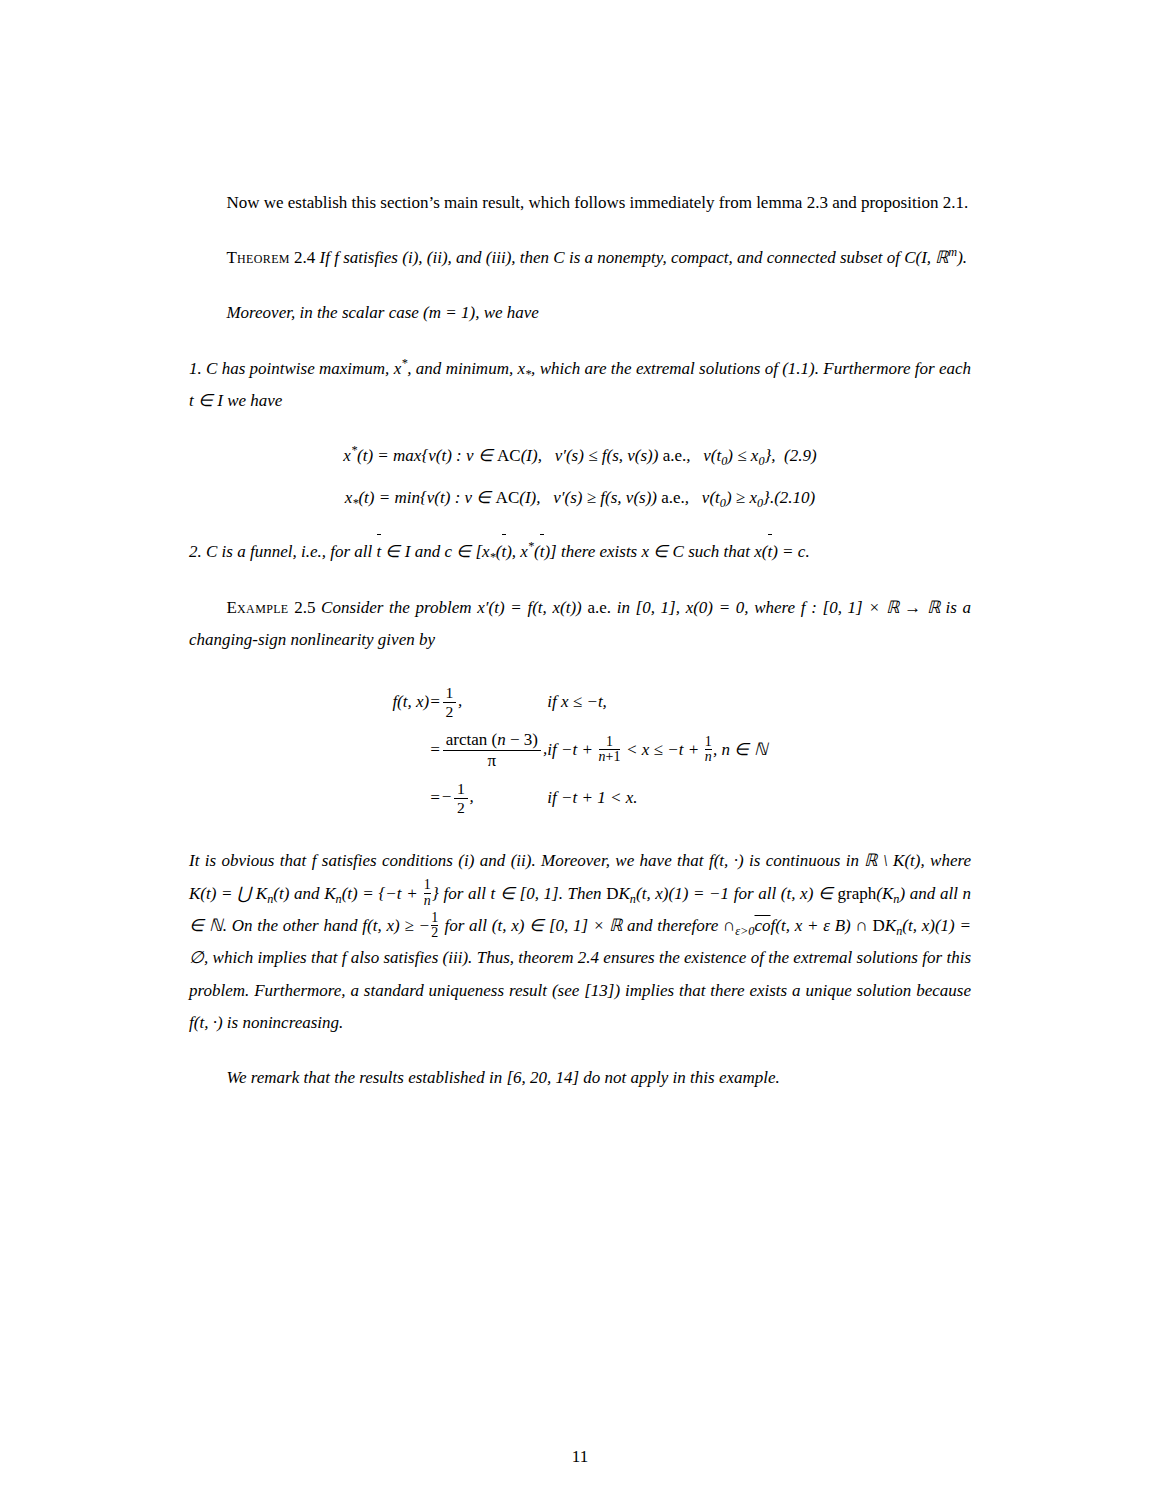Now we establish this section’s main result, which follows immediately from lemma 2.3 and proposition 2.1.
Theorem 2.4 If f satisfies (i), (ii), and (iii), then C is a nonempty, compact, and connected subset of C(I, ℝm).
Moreover, in the scalar case (m = 1), we have
1. C has pointwise maximum, x*, and minimum, x*, which are the extremal solutions of (1.1). Furthermore for each t ∈ I we have
x*(t) = max{v(t) : v ∈ AC(I), v′(s) ≤ f(s, v(s)) a.e., v(t0) ≤ x0}, (2.9) x*(t) = min{v(t) : v ∈ AC(I), v′(s) ≥ f(s, v(s)) a.e., v(t0) ≥ x0}.(2.10)
2. C is a funnel, i.e., for all t ∈ I and c ∈ [x*(t), x*(t)] there exists x ∈ C such that x(t) = c.
Example 2.5 Consider the problem x′(t) = f(t, x(t)) a.e. in [0, 1], x(0) = 0, where f : [0, 1] × ℝ → ℝ is a changing-sign nonlinearity given by
| f ( t , x ) | = | 1 2 , | if x ≤ − t , |
| | = | arctan ( n − 3) π , | if − t + 1 n +1 < x ≤ − t + 1 n , n ∈ ℕ |
| | = | − 1 2 , | if − t + 1 < x . |
It is obvious that f satisfies conditions (i) and (ii). Moreover, we have that f(t, ·) is continuous in ℝ \ K(t), where K(t) = ⋃ Kn(t) and Kn(t) = {−t + 1 n} for all t ∈ [0, 1]. Then DKn(t, x)(1) = −1 for all (t, x) ∈ graph(Kn) and all n ∈ ℕ. On the other hand f(t, x) ≥ −12 for all (t, x) ∈ [0, 1] × ℝ and therefore ∩ε>0co f(t, x + ε B) ∩ DKn(t, x)(1) = ∅, which implies that f also satisfies (iii). Thus, theorem 2.4 ensures the existence of the extremal solutions for this problem. Furthermore, a standard uniqueness result (see [13]) implies that there exists a unique solution because f(t, ·) is nonincreasing.
We remark that the results established in [6, 20, 14] do not apply in this example.
11